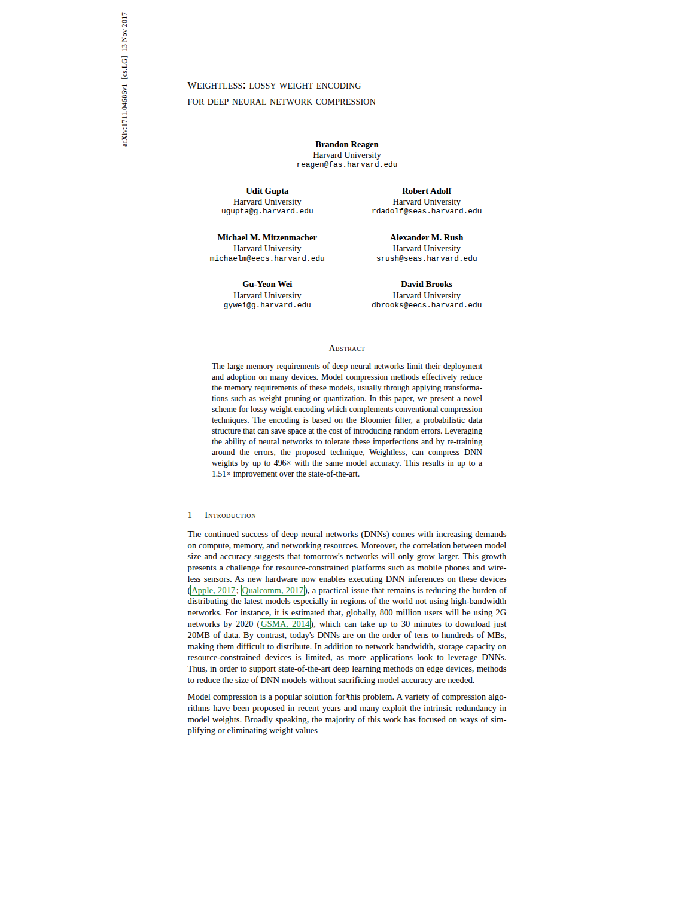arXiv:1711.04686v1 [cs.LG] 13 Nov 2017
Weightless: lossy weight encoding
for deep neural network compression
Brandon Reagen
Harvard University
reagen@fas.harvard.edu
| Udit Gupta Harvard University ugupta@g.harvard.edu | Robert Adolf Harvard University rdadolf@seas.harvard.edu |
| Michael M. Mitzenmacher Harvard University michaelm@eecs.harvard.edu | Alexander M. Rush Harvard University srush@seas.harvard.edu |
| Gu-Yeon Wei Harvard University gywei@g.harvard.edu | David Brooks Harvard University dbrooks@eecs.harvard.edu |
Abstract
The large memory requirements of deep neural networks limit their deployment and adoption on many devices. Model compression methods effectively reduce the memory requirements of these models, usually through applying transformations such as weight pruning or quantization. In this paper, we present a novel scheme for lossy weight encoding which complements conventional compression techniques. The encoding is based on the Bloomier filter, a probabilistic data structure that can save space at the cost of introducing random errors. Leveraging the ability of neural networks to tolerate these imperfections and by re-training around the errors, the proposed technique, Weightless, can compress DNN weights by up to 496× with the same model accuracy. This results in up to a 1.51× improvement over the state-of-the-art.
1 Introduction
The continued success of deep neural networks (DNNs) comes with increasing demands on compute, memory, and networking resources. Moreover, the correlation between model size and accuracy suggests that tomorrow's networks will only grow larger. This growth presents a challenge for resource-constrained platforms such as mobile phones and wireless sensors. As new hardware now enables executing DNN inferences on these devices (Apple, 2017; Qualcomm, 2017), a practical issue that remains is reducing the burden of distributing the latest models especially in regions of the world not using high-bandwidth networks. For instance, it is estimated that, globally, 800 million users will be using 2G networks by 2020 (GSMA, 2014), which can take up to 30 minutes to download just 20MB of data. By contrast, today's DNNs are on the order of tens to hundreds of MBs, making them difficult to distribute. In addition to network bandwidth, storage capacity on resource-constrained devices is limited, as more applications look to leverage DNNs. Thus, in order to support state-of-the-art deep learning methods on edge devices, methods to reduce the size of DNN models without sacrificing model accuracy are needed.
Model compression is a popular solution for this problem. A variety of compression algorithms have been proposed in recent years and many exploit the intrinsic redundancy in model weights. Broadly speaking, the majority of this work has focused on ways of simplifying or eliminating weight values
1